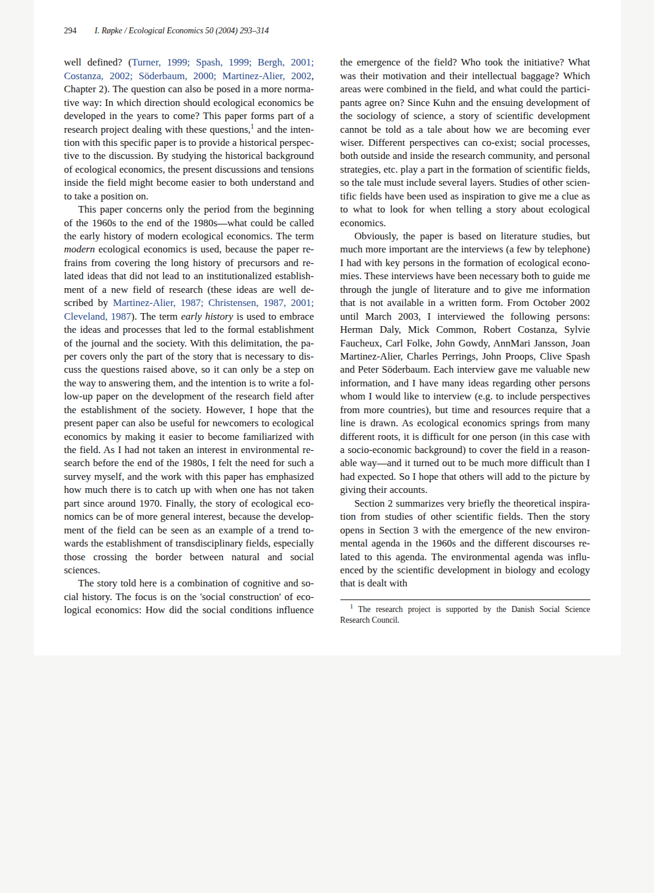294 I. Røpke / Ecological Economics 50 (2004) 293–314
well defined? (Turner, 1999; Spash, 1999; Bergh, 2001; Costanza, 2002; Söderbaum, 2000; Martinez-Alier, 2002, Chapter 2). The question can also be posed in a more normative way: In which direction should ecological economics be developed in the years to come? This paper forms part of a research project dealing with these questions,1 and the intention with this specific paper is to provide a historical perspective to the discussion. By studying the historical background of ecological economics, the present discussions and tensions inside the field might become easier to both understand and to take a position on.
This paper concerns only the period from the beginning of the 1960s to the end of the 1980s—what could be called the early history of modern ecological economics. The term modern ecological economics is used, because the paper refrains from covering the long history of precursors and related ideas that did not lead to an institutionalized establishment of a new field of research (these ideas are well described by Martinez-Alier, 1987; Christensen, 1987, 2001; Cleveland, 1987). The term early history is used to embrace the ideas and processes that led to the formal establishment of the journal and the society. With this delimitation, the paper covers only the part of the story that is necessary to discuss the questions raised above, so it can only be a step on the way to answering them, and the intention is to write a follow-up paper on the development of the research field after the establishment of the society. However, I hope that the present paper can also be useful for newcomers to ecological economics by making it easier to become familiarized with the field. As I had not taken an interest in environmental research before the end of the 1980s, I felt the need for such a survey myself, and the work with this paper has emphasized how much there is to catch up with when one has not taken part since around 1970. Finally, the story of ecological economics can be of more general interest, because the development of the field can be seen as an example of a trend towards the establishment of transdisciplinary fields, especially those crossing the border between natural and social sciences.
The story told here is a combination of cognitive and social history. The focus is on the 'social construction' of ecological economics: How did the social conditions influence the emergence of the field? Who took the initiative? What was their motivation and their intellectual baggage? Which areas were combined in the field, and what could the participants agree on? Since Kuhn and the ensuing development of the sociology of science, a story of scientific development cannot be told as a tale about how we are becoming ever wiser. Different perspectives can co-exist; social processes, both outside and inside the research community, and personal strategies, etc. play a part in the formation of scientific fields, so the tale must include several layers. Studies of other scientific fields have been used as inspiration to give me a clue as to what to look for when telling a story about ecological economics.
Obviously, the paper is based on literature studies, but much more important are the interviews (a few by telephone) I had with key persons in the formation of ecological economies. These interviews have been necessary both to guide me through the jungle of literature and to give me information that is not available in a written form. From October 2002 until March 2003, I interviewed the following persons: Herman Daly, Mick Common, Robert Costanza, Sylvie Faucheux, Carl Folke, John Gowdy, AnnMari Jansson, Joan Martinez-Alier, Charles Perrings, John Proops, Clive Spash and Peter Söderbaum. Each interview gave me valuable new information, and I have many ideas regarding other persons whom I would like to interview (e.g. to include perspectives from more countries), but time and resources require that a line is drawn. As ecological economics springs from many different roots, it is difficult for one person (in this case with a socio-economic background) to cover the field in a reasonable way—and it turned out to be much more difficult than I had expected. So I hope that others will add to the picture by giving their accounts.
Section 2 summarizes very briefly the theoretical inspiration from studies of other scientific fields. Then the story opens in Section 3 with the emergence of the new environmental agenda in the 1960s and the different discourses related to this agenda. The environmental agenda was influenced by the scientific development in biology and ecology that is dealt with
1 The research project is supported by the Danish Social Science Research Council.